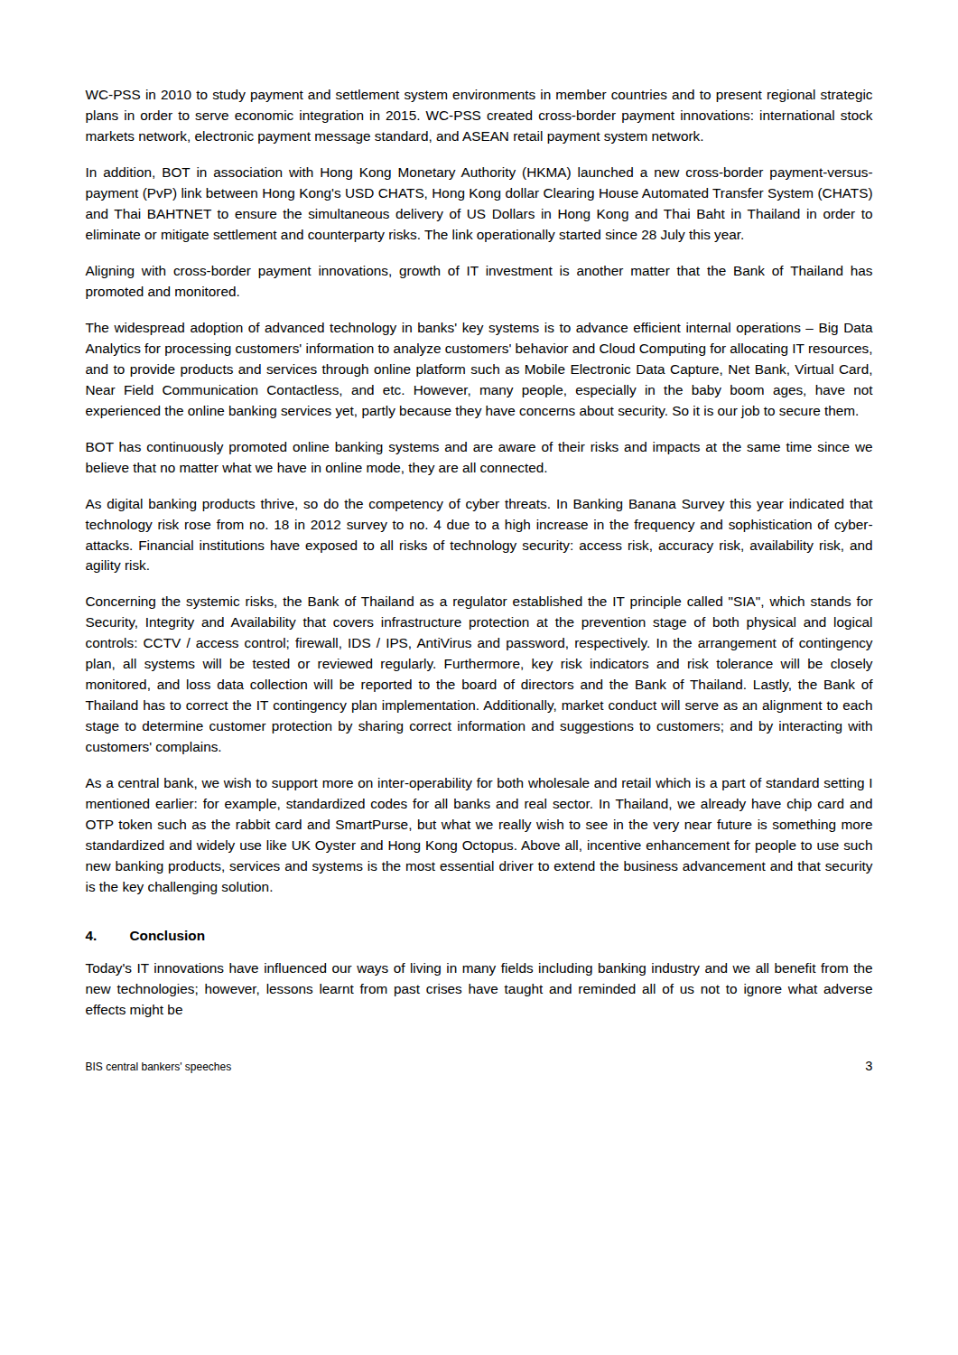WC-PSS in 2010 to study payment and settlement system environments in member countries and to present regional strategic plans in order to serve economic integration in 2015. WC-PSS created cross-border payment innovations: international stock markets network, electronic payment message standard, and ASEAN retail payment system network.
In addition, BOT in association with Hong Kong Monetary Authority (HKMA) launched a new cross-border payment-versus-payment (PvP) link between Hong Kong's USD CHATS, Hong Kong dollar Clearing House Automated Transfer System (CHATS) and Thai BAHTNET to ensure the simultaneous delivery of US Dollars in Hong Kong and Thai Baht in Thailand in order to eliminate or mitigate settlement and counterparty risks. The link operationally started since 28 July this year.
Aligning with cross-border payment innovations, growth of IT investment is another matter that the Bank of Thailand has promoted and monitored.
The widespread adoption of advanced technology in banks' key systems is to advance efficient internal operations – Big Data Analytics for processing customers' information to analyze customers' behavior and Cloud Computing for allocating IT resources, and to provide products and services through online platform such as Mobile Electronic Data Capture, Net Bank, Virtual Card, Near Field Communication Contactless, and etc. However, many people, especially in the baby boom ages, have not experienced the online banking services yet, partly because they have concerns about security. So it is our job to secure them.
BOT has continuously promoted online banking systems and are aware of their risks and impacts at the same time since we believe that no matter what we have in online mode, they are all connected.
As digital banking products thrive, so do the competency of cyber threats. In Banking Banana Survey this year indicated that technology risk rose from no. 18 in 2012 survey to no. 4 due to a high increase in the frequency and sophistication of cyber-attacks. Financial institutions have exposed to all risks of technology security: access risk, accuracy risk, availability risk, and agility risk.
Concerning the systemic risks, the Bank of Thailand as a regulator established the IT principle called "SIA", which stands for Security, Integrity and Availability that covers infrastructure protection at the prevention stage of both physical and logical controls: CCTV / access control; firewall, IDS / IPS, AntiVirus and password, respectively. In the arrangement of contingency plan, all systems will be tested or reviewed regularly. Furthermore, key risk indicators and risk tolerance will be closely monitored, and loss data collection will be reported to the board of directors and the Bank of Thailand. Lastly, the Bank of Thailand has to correct the IT contingency plan implementation. Additionally, market conduct will serve as an alignment to each stage to determine customer protection by sharing correct information and suggestions to customers; and by interacting with customers' complains.
As a central bank, we wish to support more on inter-operability for both wholesale and retail which is a part of standard setting I mentioned earlier: for example, standardized codes for all banks and real sector. In Thailand, we already have chip card and OTP token such as the rabbit card and SmartPurse, but what we really wish to see in the very near future is something more standardized and widely use like UK Oyster and Hong Kong Octopus. Above all, incentive enhancement for people to use such new banking products, services and systems is the most essential driver to extend the business advancement and that security is the key challenging solution.
4. Conclusion
Today's IT innovations have influenced our ways of living in many fields including banking industry and we all benefit from the new technologies; however, lessons learnt from past crises have taught and reminded all of us not to ignore what adverse effects might be
BIS central bankers' speeches 3